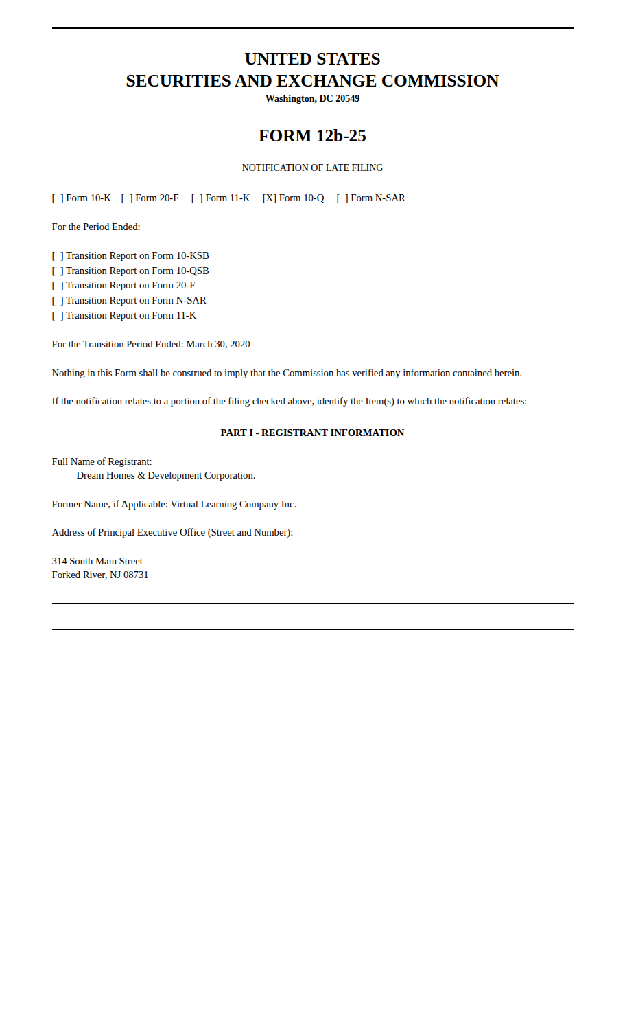UNITED STATES
SECURITIES AND EXCHANGE COMMISSION
Washington, DC 20549
FORM 12b-25
NOTIFICATION OF LATE FILING
[ ] Form 10-K [ ] Form 20-F [ ] Form 11-K [X] Form 10-Q [ ] Form N-SAR
For the Period Ended:
[ ] Transition Report on Form 10-KSB
[ ] Transition Report on Form 10-QSB
[ ] Transition Report on Form 20-F
[ ] Transition Report on Form N-SAR
[ ] Transition Report on Form 11-K
For the Transition Period Ended: March 30, 2020
Nothing in this Form shall be construed to imply that the Commission has verified any information contained herein.
If the notification relates to a portion of the filing checked above, identify the Item(s) to which the notification relates:
PART I - REGISTRANT INFORMATION
Full Name of Registrant:
Dream Homes & Development Corporation.
Former Name, if Applicable: Virtual Learning Company Inc.
Address of Principal Executive Office (Street and Number):
314 South Main Street
Forked River, NJ 08731